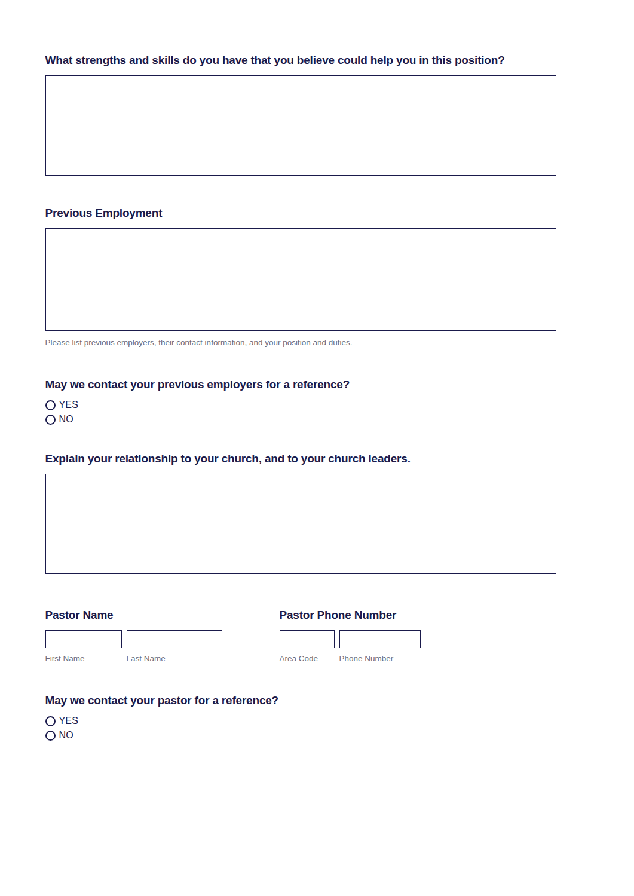What strengths and skills do you have that you believe could help you in this position?
Previous Employment
Please list previous employers, their contact information, and your position and duties.
May we contact your previous employers for a reference?
YES
NO
Explain your relationship to your church, and to your church leaders.
Pastor Name
First Name
Last Name
Pastor Phone Number
Area Code
Phone Number
May we contact your pastor for a reference?
YES
NO